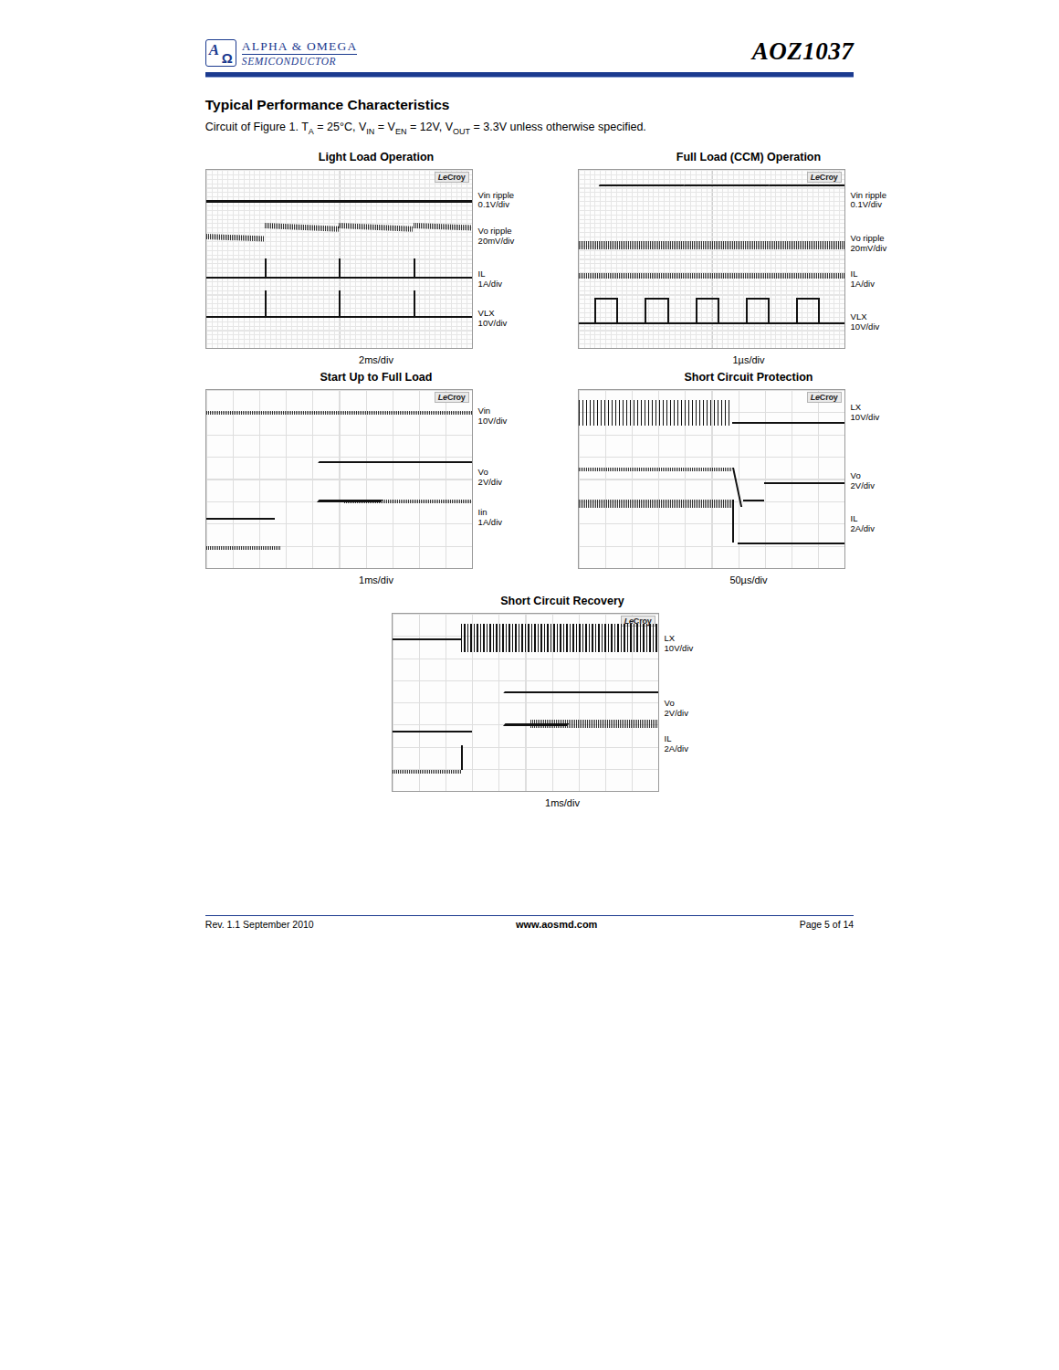ALPHA & OMEGA SEMICONDUCTOR
AOZ1037
Typical Performance Characteristics
Circuit of Figure 1. TA = 25°C, VIN = VEN = 12V, VOUT = 3.3V unless otherwise specified.
Light Load Operation
Le Croy
Vin ripple
0.1V/div Vo ripple
20mV/div IL
1A/div VLX
10V/div
2ms/div
Full Load (CCM) Operation
Le Croy
Vin ripple
0.1V/div Vo ripple
20mV/div IL
1A/div VLX
10V/div
1µs/div
Start Up to Full Load
Le Croy
Vin
10V/div Vo
2V/div Iin
1A/div
1ms/div
Short Circuit Protection
Le Croy
LX
10V/div Vo
2V/div IL
2A/div
50µs/div
Short Circuit Recovery
Le Croy
LX
10V/div Vo
2V/div IL
2A/div
1ms/div
Rev. 1.1 September 2010
www.aosmd.com
Page 5 of 14